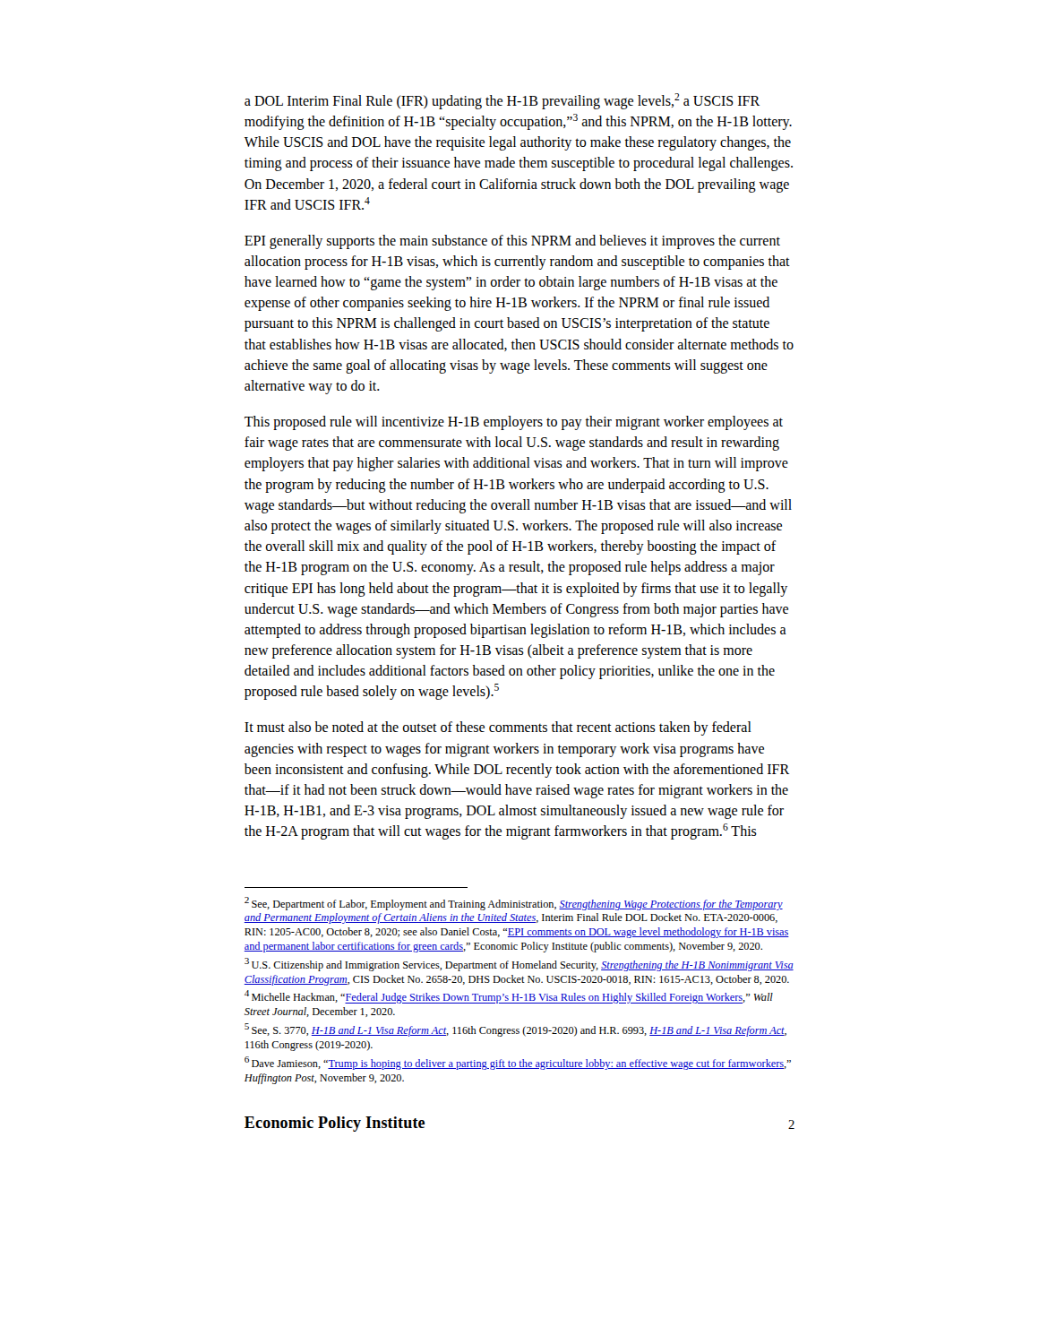a DOL Interim Final Rule (IFR) updating the H-1B prevailing wage levels,2 a USCIS IFR modifying the definition of H-1B “specialty occupation,”3 and this NPRM, on the H-1B lottery. While USCIS and DOL have the requisite legal authority to make these regulatory changes, the timing and process of their issuance have made them susceptible to procedural legal challenges. On December 1, 2020, a federal court in California struck down both the DOL prevailing wage IFR and USCIS IFR.4
EPI generally supports the main substance of this NPRM and believes it improves the current allocation process for H-1B visas, which is currently random and susceptible to companies that have learned how to “game the system” in order to obtain large numbers of H-1B visas at the expense of other companies seeking to hire H-1B workers. If the NPRM or final rule issued pursuant to this NPRM is challenged in court based on USCIS’s interpretation of the statute that establishes how H-1B visas are allocated, then USCIS should consider alternate methods to achieve the same goal of allocating visas by wage levels. These comments will suggest one alternative way to do it.
This proposed rule will incentivize H-1B employers to pay their migrant worker employees at fair wage rates that are commensurate with local U.S. wage standards and result in rewarding employers that pay higher salaries with additional visas and workers. That in turn will improve the program by reducing the number of H-1B workers who are underpaid according to U.S. wage standards—but without reducing the overall number H-1B visas that are issued—and will also protect the wages of similarly situated U.S. workers. The proposed rule will also increase the overall skill mix and quality of the pool of H-1B workers, thereby boosting the impact of the H-1B program on the U.S. economy. As a result, the proposed rule helps address a major critique EPI has long held about the program—that it is exploited by firms that use it to legally undercut U.S. wage standards—and which Members of Congress from both major parties have attempted to address through proposed bipartisan legislation to reform H-1B, which includes a new preference allocation system for H-1B visas (albeit a preference system that is more detailed and includes additional factors based on other policy priorities, unlike the one in the proposed rule based solely on wage levels).5
It must also be noted at the outset of these comments that recent actions taken by federal agencies with respect to wages for migrant workers in temporary work visa programs have been inconsistent and confusing. While DOL recently took action with the aforementioned IFR that—if it had not been struck down—would have raised wage rates for migrant workers in the H-1B, H-1B1, and E-3 visa programs, DOL almost simultaneously issued a new wage rule for the H-2A program that will cut wages for the migrant farmworkers in that program.6 This
2 See, Department of Labor, Employment and Training Administration, Strengthening Wage Protections for the Temporary and Permanent Employment of Certain Aliens in the United States, Interim Final Rule DOL Docket No. ETA-2020-0006, RIN: 1205-AC00, October 8, 2020; see also Daniel Costa, “EPI comments on DOL wage level methodology for H-1B visas and permanent labor certifications for green cards,” Economic Policy Institute (public comments), November 9, 2020.
3 U.S. Citizenship and Immigration Services, Department of Homeland Security, Strengthening the H-1B Nonimmigrant Visa Classification Program, CIS Docket No. 2658-20, DHS Docket No. USCIS-2020-0018, RIN: 1615-AC13, October 8, 2020.
4 Michelle Hackman, “Federal Judge Strikes Down Trump’s H-1B Visa Rules on Highly Skilled Foreign Workers,” Wall Street Journal, December 1, 2020.
5 See, S. 3770, H-1B and L-1 Visa Reform Act, 116th Congress (2019-2020) and H.R. 6993, H-1B and L-1 Visa Reform Act, 116th Congress (2019-2020).
6 Dave Jamieson, “Trump is hoping to deliver a parting gift to the agriculture lobby: an effective wage cut for farmworkers,” Huffington Post, November 9, 2020.
Economic Policy Institute
2